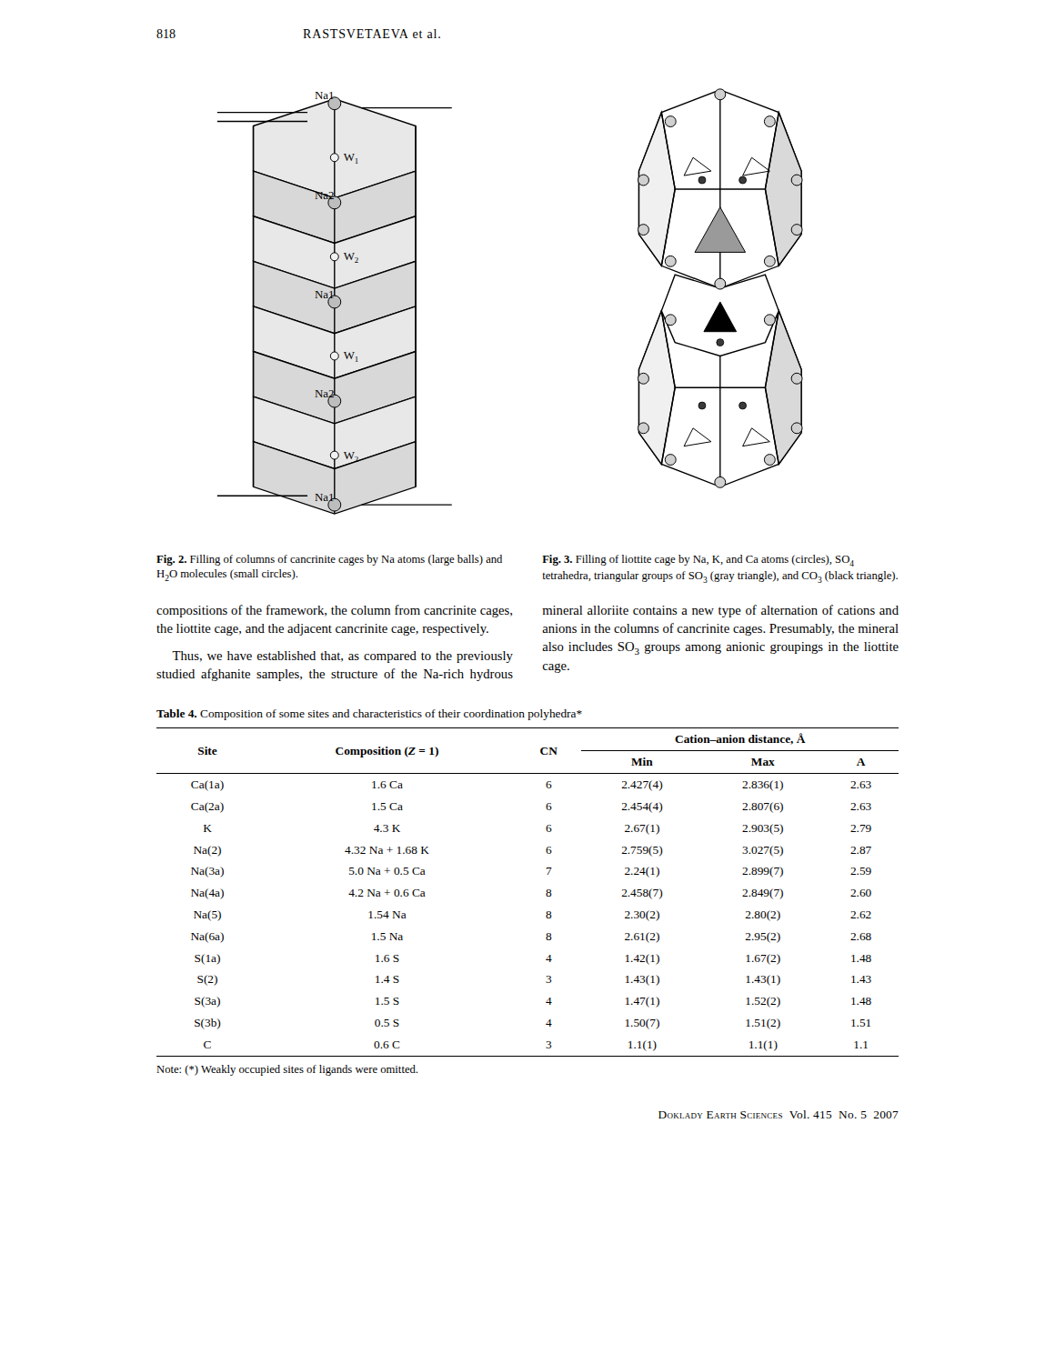818 RASTSVETAEVA et al.
Na1 W1 Na2 W2 Na1 W1 Na2 W2 Na1
Fig. 2. Filling of columns of cancrinite cages by Na atoms (large balls) and H2O molecules (small circles).
Fig. 3. Filling of liottite cage by Na, K, and Ca atoms (circles), SO4 tetrahedra, triangular groups of SO3 (gray triangle), and CO3 (black triangle).
compositions of the framework, the column from cancrinite cages, the liottite cage, and the adjacent cancrinite cage, respectively.
Thus, we have established that, as compared to the previously studied afghanite samples, the structure of the Na-rich hydrous mineral alloriite contains a new type of alternation of cations and anions in the columns of cancrinite cages. Presumably, the mineral also includes SO3 groups among anionic groupings in the liottite cage.
Table 4. Composition of some sites and characteristics of their coordination polyhedra*
| Site | Composition ( Z = 1) | CN | Cation–anion distance, Å |
| --- | --- | --- | --- |
| Min | Max | A |
| Ca(1a) | 1.6 Ca | 6 | 2.427(4) | 2.836(1) | 2.63 |
| Ca(2a) | 1.5 Ca | 6 | 2.454(4) | 2.807(6) | 2.63 |
| K | 4.3 K | 6 | 2.67(1) | 2.903(5) | 2.79 |
| Na(2) | 4.32 Na + 1.68 K | 6 | 2.759(5) | 3.027(5) | 2.87 |
| Na(3a) | 5.0 Na + 0.5 Ca | 7 | 2.24(1) | 2.899(7) | 2.59 |
| Na(4a) | 4.2 Na + 0.6 Ca | 8 | 2.458(7) | 2.849(7) | 2.60 |
| Na(5) | 1.54 Na | 8 | 2.30(2) | 2.80(2) | 2.62 |
| Na(6a) | 1.5 Na | 8 | 2.61(2) | 2.95(2) | 2.68 |
| S(1a) | 1.6 S | 4 | 1.42(1) | 1.67(2) | 1.48 |
| S(2) | 1.4 S | 3 | 1.43(1) | 1.43(1) | 1.43 |
| S(3a) | 1.5 S | 4 | 1.47(1) | 1.52(2) | 1.48 |
| S(3b) | 0.5 S | 4 | 1.50(7) | 1.51(2) | 1.51 |
| C | 0.6 C | 3 | 1.1(1) | 1.1(1) | 1.1 |
Note: (*) Weakly occupied sites of ligands were omitted.
Doklady Earth Sciences Vol. 415 No. 5 2007